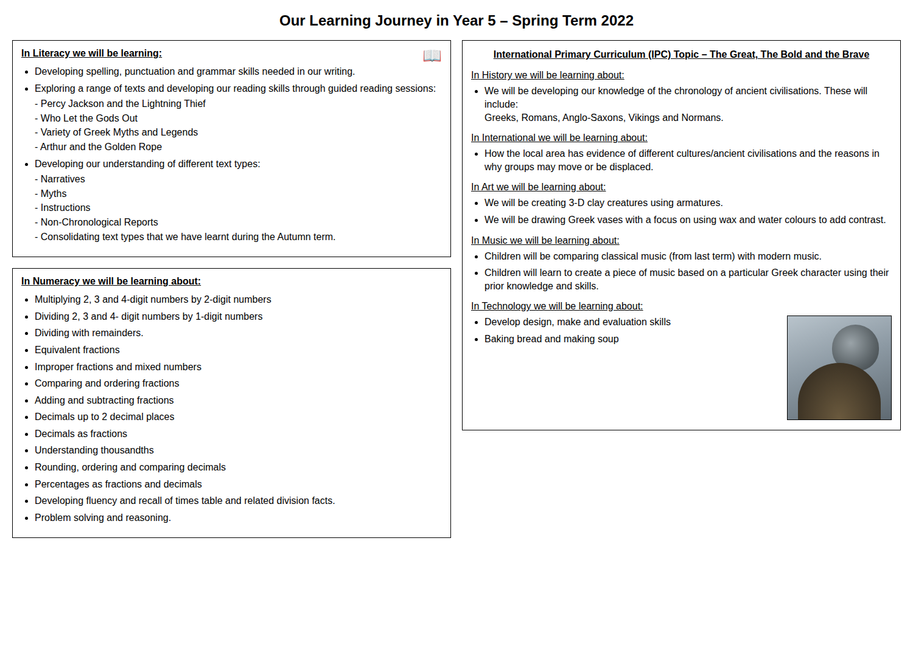Our Learning Journey in Year 5 – Spring Term 2022
In Literacy we will be learning:
📖
Developing spelling, punctuation and grammar skills needed in our writing.
Exploring a range of texts and developing our reading skills through guided reading sessions:
- Percy Jackson and the Lightning Thief
- Who Let the Gods Out
- Variety of Greek Myths and Legends
- Arthur and the Golden Rope
Developing our understanding of different text types:
- Narratives
- Myths
- Instructions
- Non-Chronological Reports
- Consolidating text types that we have learnt during the Autumn term.
In Numeracy we will be learning about:
Multiplying 2, 3 and 4-digit numbers by 2-digit numbers
Dividing 2, 3 and 4- digit numbers by 1-digit numbers
Dividing with remainders.
Equivalent fractions
Improper fractions and mixed numbers
Comparing and ordering fractions
Adding and subtracting fractions
Decimals up to 2 decimal places
Decimals as fractions
Understanding thousandths
Rounding, ordering and comparing decimals
Percentages as fractions and decimals
Developing fluency and recall of times table and related division facts.
Problem solving and reasoning.
International Primary Curriculum (IPC) Topic – The Great, The Bold and the Brave
In History we will be learning about:
We will be developing our knowledge of the chronology of ancient civilisations. These will include:
Greeks, Romans, Anglo-Saxons, Vikings and Normans.
In International we will be learning about:
How the local area has evidence of different cultures/ancient civilisations and the reasons in why groups may move or be displaced.
In Art we will be learning about:
We will be creating 3-D clay creatures using armatures.
We will be drawing Greek vases with a focus on using wax and water colours to add contrast.
In Music we will be learning about:
Children will be comparing classical music (from last term) with modern music.
Children will learn to create a piece of music based on a particular Greek character using their prior knowledge and skills.
In Technology we will be learning about:
Develop design, make and evaluation skills
Baking bread and making soup
Greek warrior